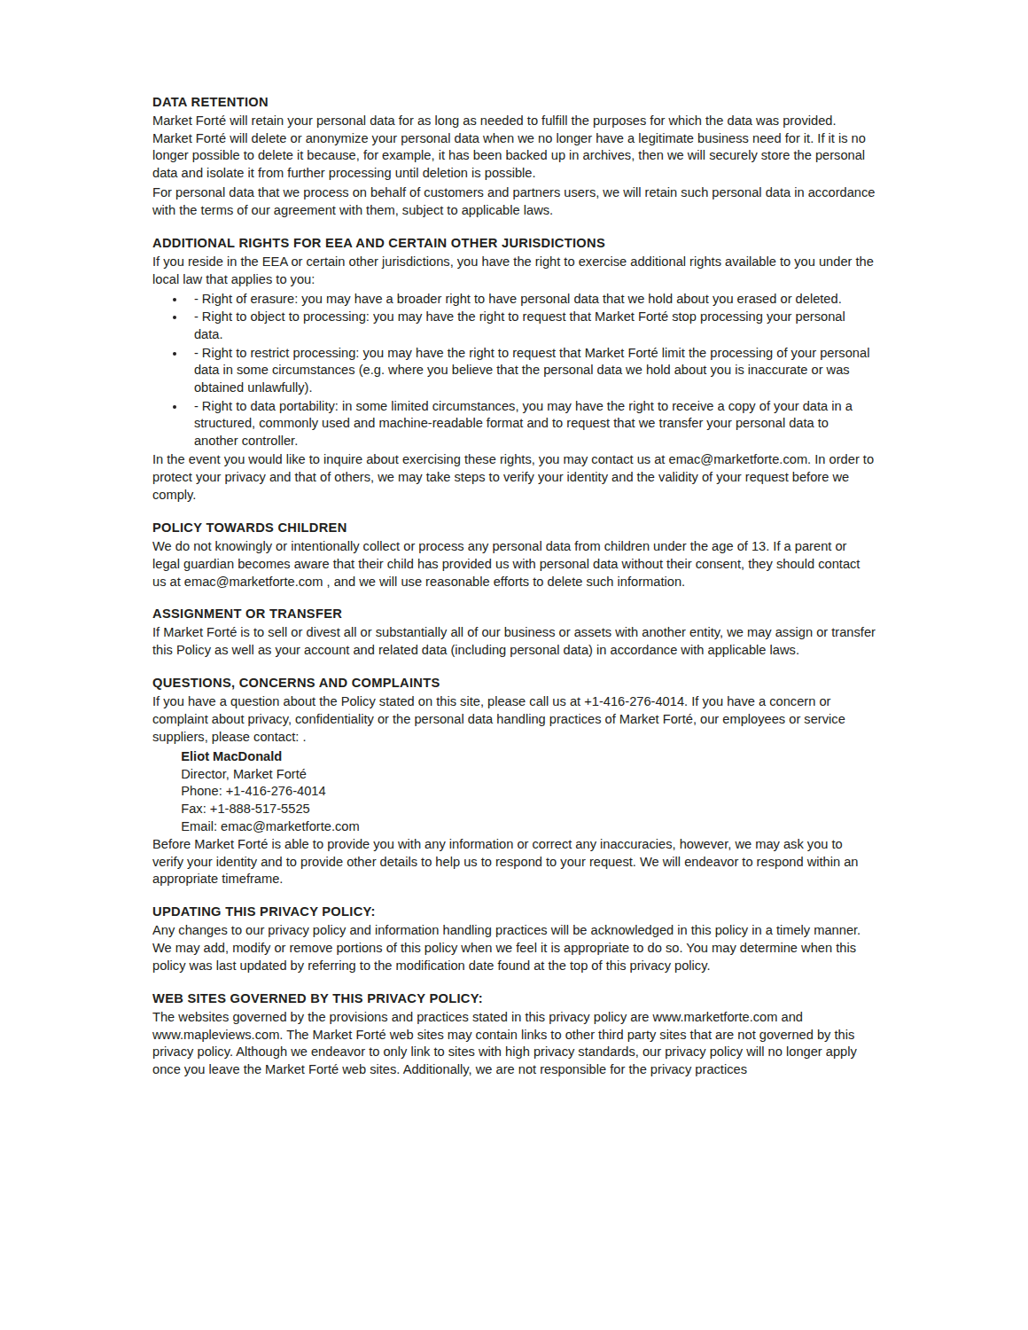Data Retention
Market Forté will retain your personal data for as long as needed to fulfill the purposes for which the data was provided. Market Forté will delete or anonymize your personal data when we no longer have a legitimate business need for it. If it is no longer possible to delete it because, for example, it has been backed up in archives, then we will securely store the personal data and isolate it from further processing until deletion is possible.
For personal data that we process on behalf of customers and partners users, we will retain such personal data in accordance with the terms of our agreement with them, subject to applicable laws.
Additional Rights for EEA and Certain Other Jurisdictions
If you reside in the EEA or certain other jurisdictions, you have the right to exercise additional rights available to you under the local law that applies to you:
- Right of erasure: you may have a broader right to have personal data that we hold about you erased or deleted.
- Right to object to processing: you may have the right to request that Market Forté stop processing your personal data.
- Right to restrict processing: you may have the right to request that Market Forté limit the processing of your personal data in some circumstances (e.g. where you believe that the personal data we hold about you is inaccurate or was obtained unlawfully).
- Right to data portability: in some limited circumstances, you may have the right to receive a copy of your data in a structured, commonly used and machine-readable format and to request that we transfer your personal data to another controller.
In the event you would like to inquire about exercising these rights, you may contact us at emac@marketforte.com. In order to protect your privacy and that of others, we may take steps to verify your identity and the validity of your request before we comply.
Policy Towards Children
We do not knowingly or intentionally collect or process any personal data from children under the age of 13. If a parent or legal guardian becomes aware that their child has provided us with personal data without their consent, they should contact us at emac@marketforte.com , and we will use reasonable efforts to delete such information.
Assignment or Transfer
If Market Forté is to sell or divest all or substantially all of our business or assets with another entity, we may assign or transfer this Policy as well as your account and related data (including personal data) in accordance with applicable laws.
Questions, Concerns and Complaints
If you have a question about the Policy stated on this site, please call us at +1-416-276-4014. If you have a concern or complaint about privacy, confidentiality or the personal data handling practices of Market Forté, our employees or service suppliers, please contact: .
Eliot MacDonald
Director, Market Forté
Phone: +1-416-276-4014
Fax: +1-888-517-5525
Email: emac@marketforte.com
Before Market Forté is able to provide you with any information or correct any inaccuracies, however, we may ask you to verify your identity and to provide other details to help us to respond to your request. We will endeavor to respond within an appropriate timeframe.
Updating This Privacy Policy:
Any changes to our privacy policy and information handling practices will be acknowledged in this policy in a timely manner. We may add, modify or remove portions of this policy when we feel it is appropriate to do so. You may determine when this policy was last updated by referring to the modification date found at the top of this privacy policy.
Web Sites Governed by This Privacy Policy:
The websites governed by the provisions and practices stated in this privacy policy are www.marketforte.com and www.mapleviews.com. The Market Forté web sites may contain links to other third party sites that are not governed by this privacy policy. Although we endeavor to only link to sites with high privacy standards, our privacy policy will no longer apply once you leave the Market Forté web sites. Additionally, we are not responsible for the privacy practices